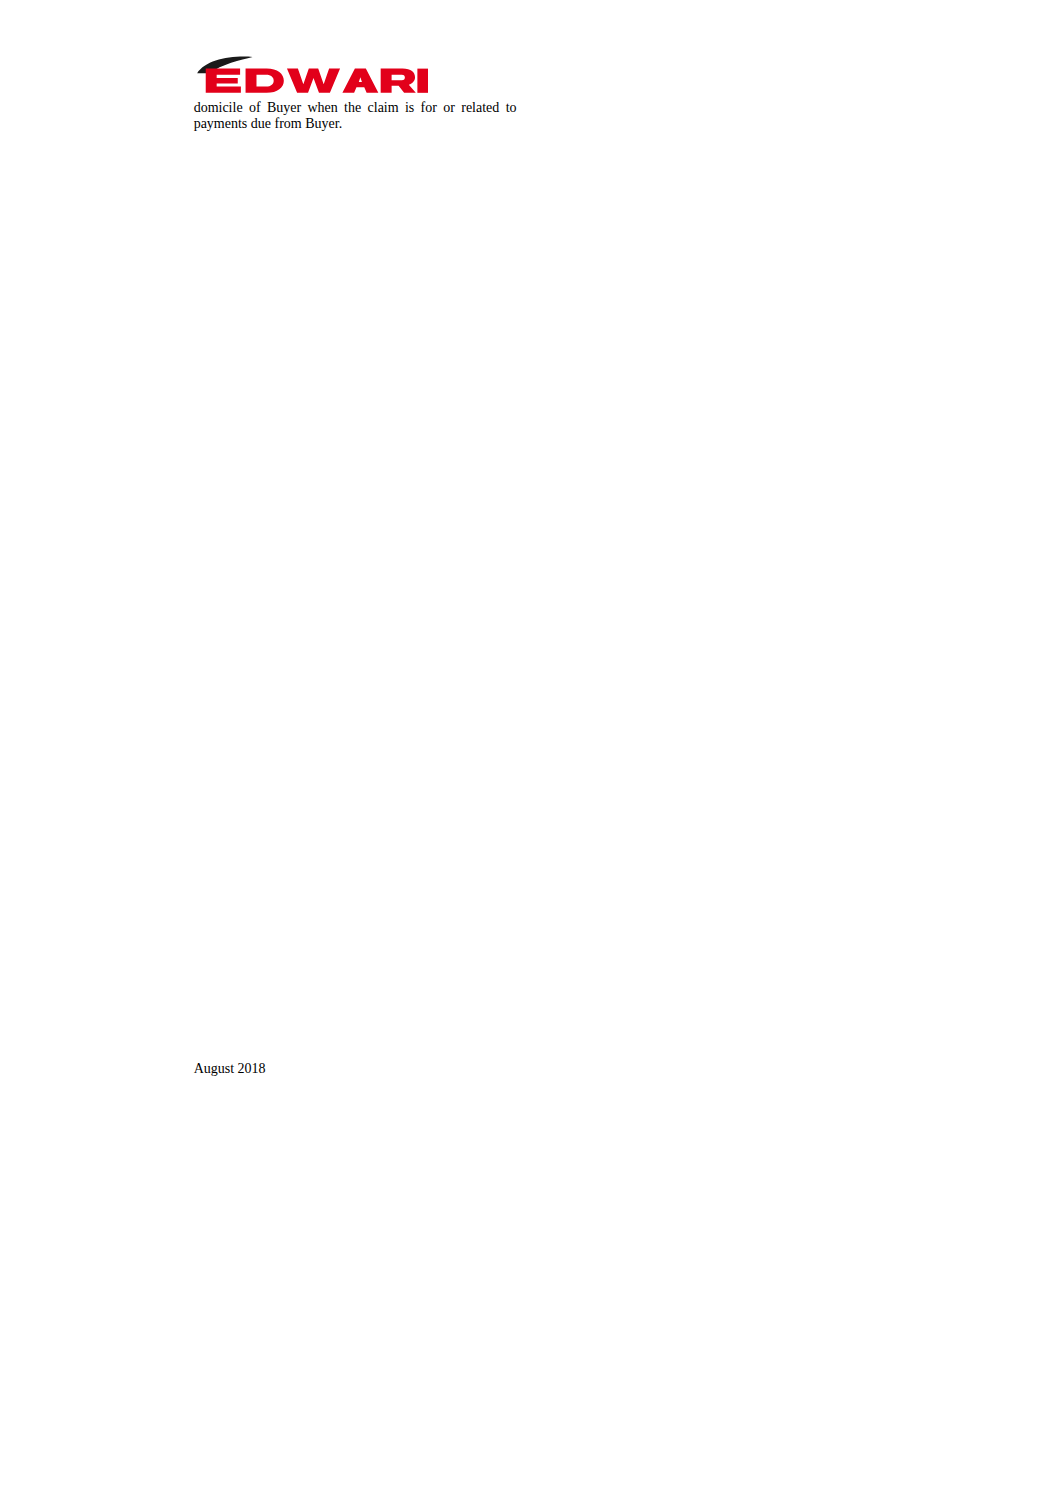domicile of Buyer when the claim is for or related to payments due from Buyer.
August 2018